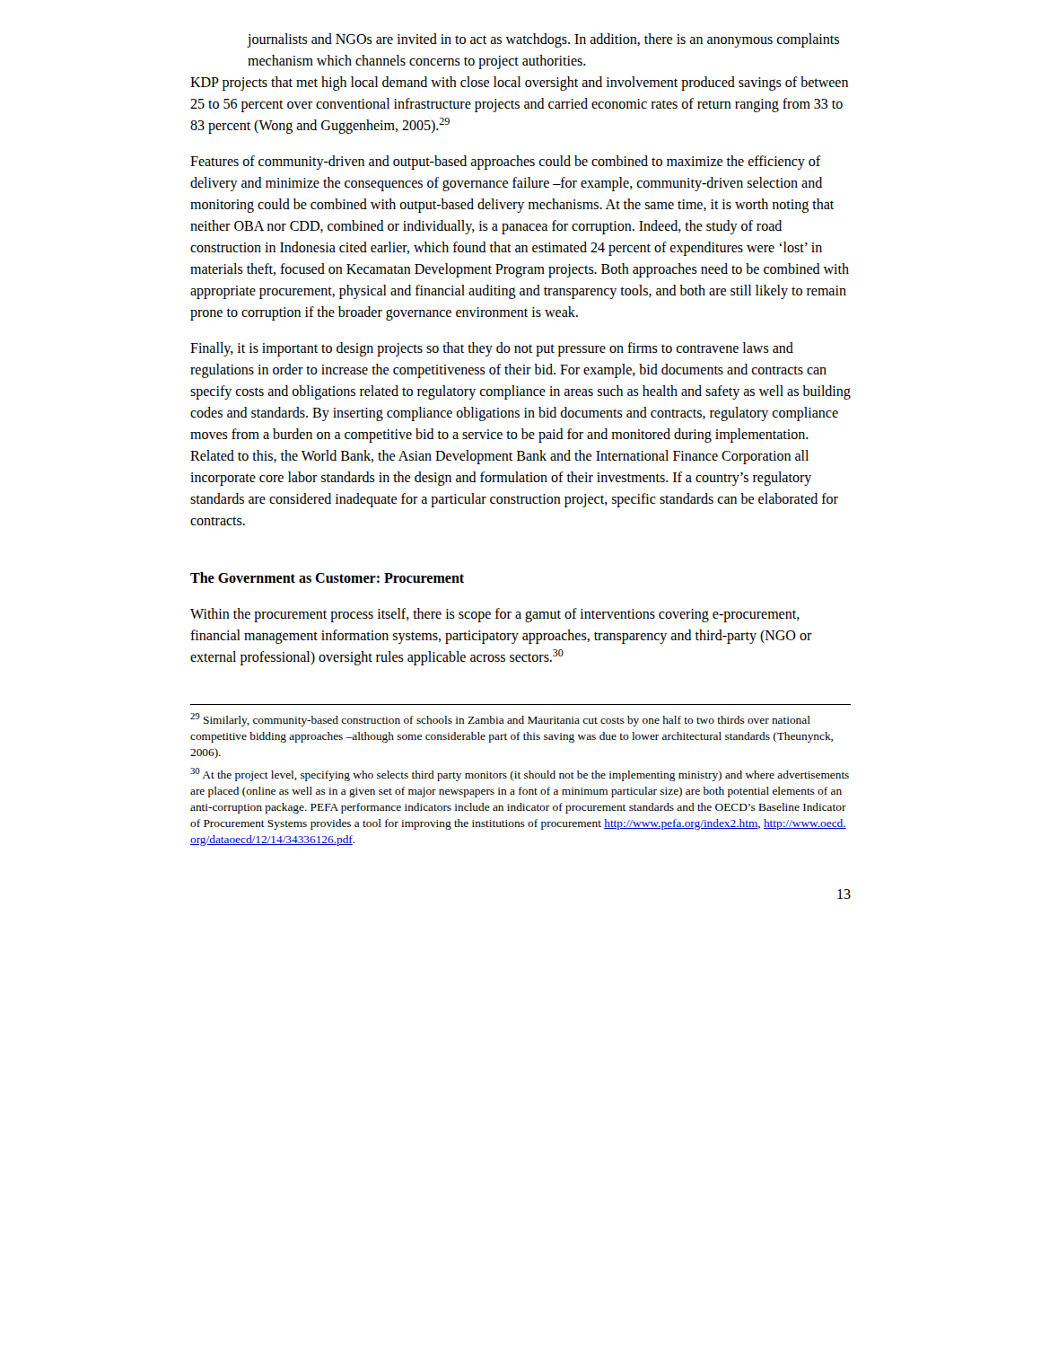journalists and NGOs are invited in to act as watchdogs. In addition, there is an anonymous complaints mechanism which channels concerns to project authorities.
KDP projects that met high local demand with close local oversight and involvement produced savings of between 25 to 56 percent over conventional infrastructure projects and carried economic rates of return ranging from 33 to 83 percent (Wong and Guggenheim, 2005).29
Features of community-driven and output-based approaches could be combined to maximize the efficiency of delivery and minimize the consequences of governance failure –for example, community-driven selection and monitoring could be combined with output-based delivery mechanisms. At the same time, it is worth noting that neither OBA nor CDD, combined or individually, is a panacea for corruption. Indeed, the study of road construction in Indonesia cited earlier, which found that an estimated 24 percent of expenditures were ‘lost’ in materials theft, focused on Kecamatan Development Program projects. Both approaches need to be combined with appropriate procurement, physical and financial auditing and transparency tools, and both are still likely to remain prone to corruption if the broader governance environment is weak.
Finally, it is important to design projects so that they do not put pressure on firms to contravene laws and regulations in order to increase the competitiveness of their bid. For example, bid documents and contracts can specify costs and obligations related to regulatory compliance in areas such as health and safety as well as building codes and standards. By inserting compliance obligations in bid documents and contracts, regulatory compliance moves from a burden on a competitive bid to a service to be paid for and monitored during implementation. Related to this, the World Bank, the Asian Development Bank and the International Finance Corporation all incorporate core labor standards in the design and formulation of their investments. If a country’s regulatory standards are considered inadequate for a particular construction project, specific standards can be elaborated for contracts.
The Government as Customer: Procurement
Within the procurement process itself, there is scope for a gamut of interventions covering e-procurement, financial management information systems, participatory approaches, transparency and third-party (NGO or external professional) oversight rules applicable across sectors.30
29 Similarly, community-based construction of schools in Zambia and Mauritania cut costs by one half to two thirds over national competitive bidding approaches –although some considerable part of this saving was due to lower architectural standards (Theunynck, 2006).
30 At the project level, specifying who selects third party monitors (it should not be the implementing ministry) and where advertisements are placed (online as well as in a given set of major newspapers in a font of a minimum particular size) are both potential elements of an anti-corruption package. PEFA performance indicators include an indicator of procurement standards and the OECD’s Baseline Indicator of Procurement Systems provides a tool for improving the institutions of procurement http://www.pefa.org/index2.htm, http://www.oecd.org/dataoecd/12/14/34336126.pdf.
13